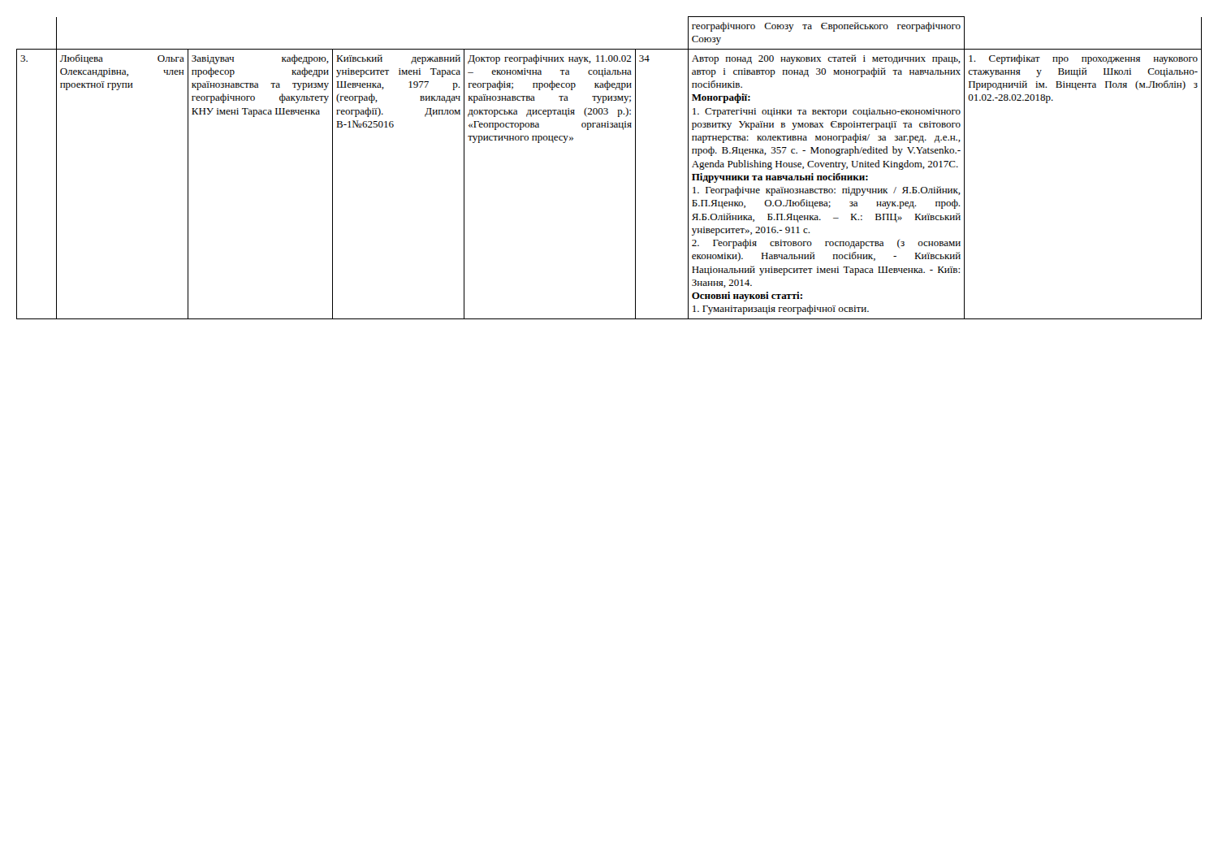| | | | | | | географічного Союзу та Європейського географічного Союзу | |
| 3. | Любіцева Ольга Олександрівна, член проектної групи | Завідувач кафедрою, професор кафедри країнознавства та туризму географічного факультету КНУ імені Тараса Шевченка | Київський державний університет імені Тараса Шевченка, 1977 р. (географ, викладач географії). Диплом В-1№625016 | Доктор географічних наук, 11.00.02 – економічна та соціальна географія; професор кафедри країнознавства та туризму; докторська дисертація (2003 р.): «Геопросторова організація туристичного процесу» | 34 | Автор понад 200 наукових статей і методичних праць, автор і співавтор понад 30 монографій та навчальних посібників. Монографії: 1. Стратегічні оцінки та вектори соціально-економічного розвитку України в умовах Євроінтеграції та світового партнерства: колективна монографія/ за заг.ред. д.е.н., проф. В.Яценка, 357 с. - Monograph/edited by V.Yatsenko.-Agenda Publishing House, Coventry, United Kingdom, 2017С. Підручники та навчальні посібники: 1. Географічне країнознавство: підручник / Я.Б.Олійник, Б.П.Яценко, О.О.Любіцева; за наук.ред. проф. Я.Б.Олійника, Б.П.Яценка. – К.: ВПЦ» Київський університет», 2016.- 911 с. 2. Географія світового господарства (з основами економіки). Навчальний посібник, - Київський Національний університет імені Тараса Шевченка. - Київ: Знання, 2014. Основні наукові статті: 1. Гуманітаризація географічної освіти. | 1. Сертифікат про проходження наукового стажування у Вищій Школі Соціально-Природничій ім. Вінцента Поля (м.Люблін) з 01.02.-28.02.2018р. |